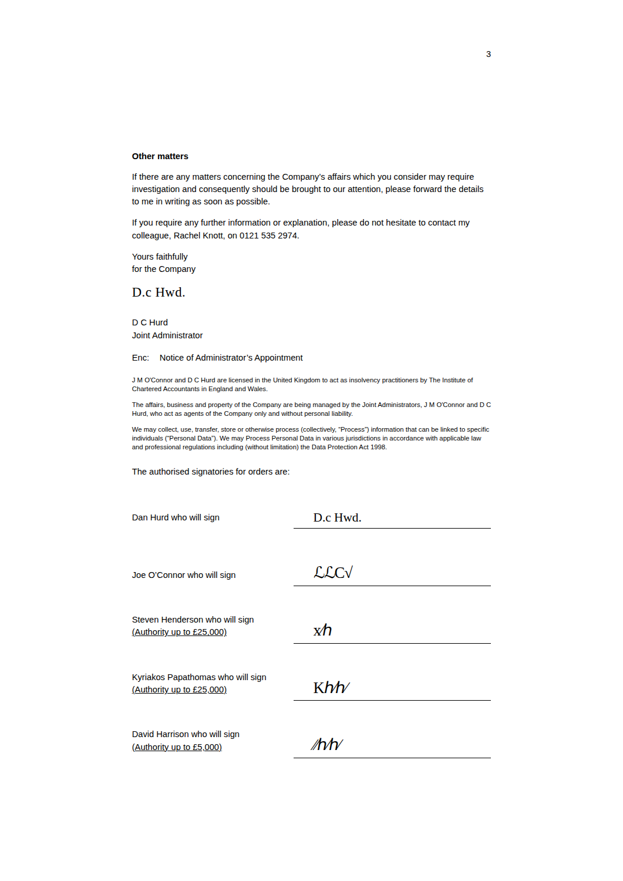3
Other matters
If there are any matters concerning the Company’s affairs which you consider may require investigation and consequently should be brought to our attention, please forward the details to me in writing as soon as possible.
If you require any further information or explanation, please do not hesitate to contact my colleague, Rachel Knott, on 0121 535 2974.
Yours faithfully
for the Company
D.c Hwd.
D C Hurd
Joint Administrator
Enc: Notice of Administrator’s Appointment
J M O'Connor and D C Hurd are licensed in the United Kingdom to act as insolvency practitioners by The Institute of Chartered Accountants in England and Wales.
The affairs, business and property of the Company are being managed by the Joint Administrators, J M O'Connor and D C Hurd, who act as agents of the Company only and without personal liability.
We may collect, use, transfer, store or otherwise process (collectively, “Process”) information that can be linked to specific individuals (“Personal Data”). We may Process Personal Data in various jurisdictions in accordance with applicable law and professional regulations including (without limitation) the Data Protection Act 1998.
The authorised signatories for orders are:
| Dan Hurd who will sign | D.c Hwd. |
| Joe O’Connor who will sign | ℒℒC√ |
| Steven Henderson who will sign (Authority up to £25,000) | x⁄ℎ |
| Kyriakos Papathomas who will sign (Authority up to £25,000) | Kℎ⁄ℎ⁄ |
| David Harrison who will sign (Authority up to £5,000) | ⁄⁄ℎ⁄ℎ⁄ |